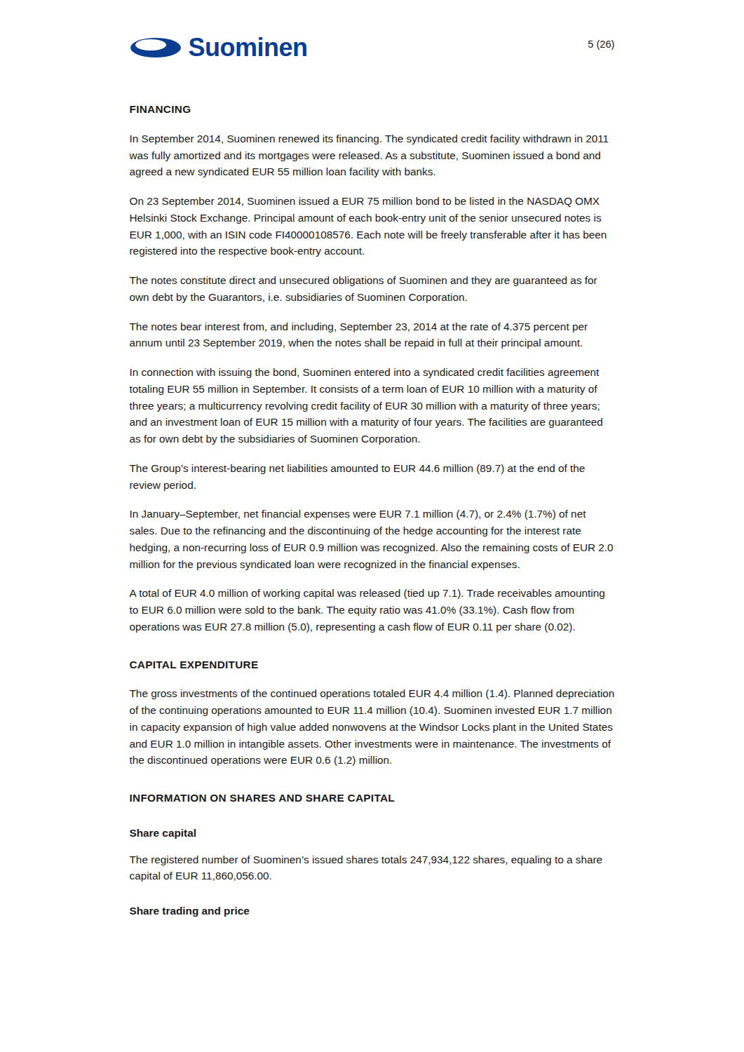Suominen
5 (26)
FINANCING
In September 2014, Suominen renewed its financing. The syndicated credit facility withdrawn in 2011 was fully amortized and its mortgages were released. As a substitute, Suominen issued a bond and agreed a new syndicated EUR 55 million loan facility with banks.
On 23 September 2014, Suominen issued a EUR 75 million bond to be listed in the NASDAQ OMX Helsinki Stock Exchange. Principal amount of each book-entry unit of the senior unsecured notes is EUR 1,000, with an ISIN code FI40000108576. Each note will be freely transferable after it has been registered into the respective book-entry account.
The notes constitute direct and unsecured obligations of Suominen and they are guaranteed as for own debt by the Guarantors, i.e. subsidiaries of Suominen Corporation.
The notes bear interest from, and including, September 23, 2014 at the rate of 4.375 percent per annum until 23 September 2019, when the notes shall be repaid in full at their principal amount.
In connection with issuing the bond, Suominen entered into a syndicated credit facilities agreement totaling EUR 55 million in September. It consists of a term loan of EUR 10 million with a maturity of three years; a multicurrency revolving credit facility of EUR 30 million with a maturity of three years; and an investment loan of EUR 15 million with a maturity of four years. The facilities are guaranteed as for own debt by the subsidiaries of Suominen Corporation.
The Group’s interest-bearing net liabilities amounted to EUR 44.6 million (89.7) at the end of the review period.
In January–September, net financial expenses were EUR 7.1 million (4.7), or 2.4% (1.7%) of net sales. Due to the refinancing and the discontinuing of the hedge accounting for the interest rate hedging, a non-recurring loss of EUR 0.9 million was recognized. Also the remaining costs of EUR 2.0 million for the previous syndicated loan were recognized in the financial expenses.
A total of EUR 4.0 million of working capital was released (tied up 7.1). Trade receivables amounting to EUR 6.0 million were sold to the bank. The equity ratio was 41.0% (33.1%). Cash flow from operations was EUR 27.8 million (5.0), representing a cash flow of EUR 0.11 per share (0.02).
CAPITAL EXPENDITURE
The gross investments of the continued operations totaled EUR 4.4 million (1.4). Planned depreciation of the continuing operations amounted to EUR 11.4 million (10.4). Suominen invested EUR 1.7 million in capacity expansion of high value added nonwovens at the Windsor Locks plant in the United States and EUR 1.0 million in intangible assets. Other investments were in maintenance. The investments of the discontinued operations were EUR 0.6 (1.2) million.
INFORMATION ON SHARES AND SHARE CAPITAL
Share capital
The registered number of Suominen’s issued shares totals 247,934,122 shares, equaling to a share capital of EUR 11,860,056.00.
Share trading and price